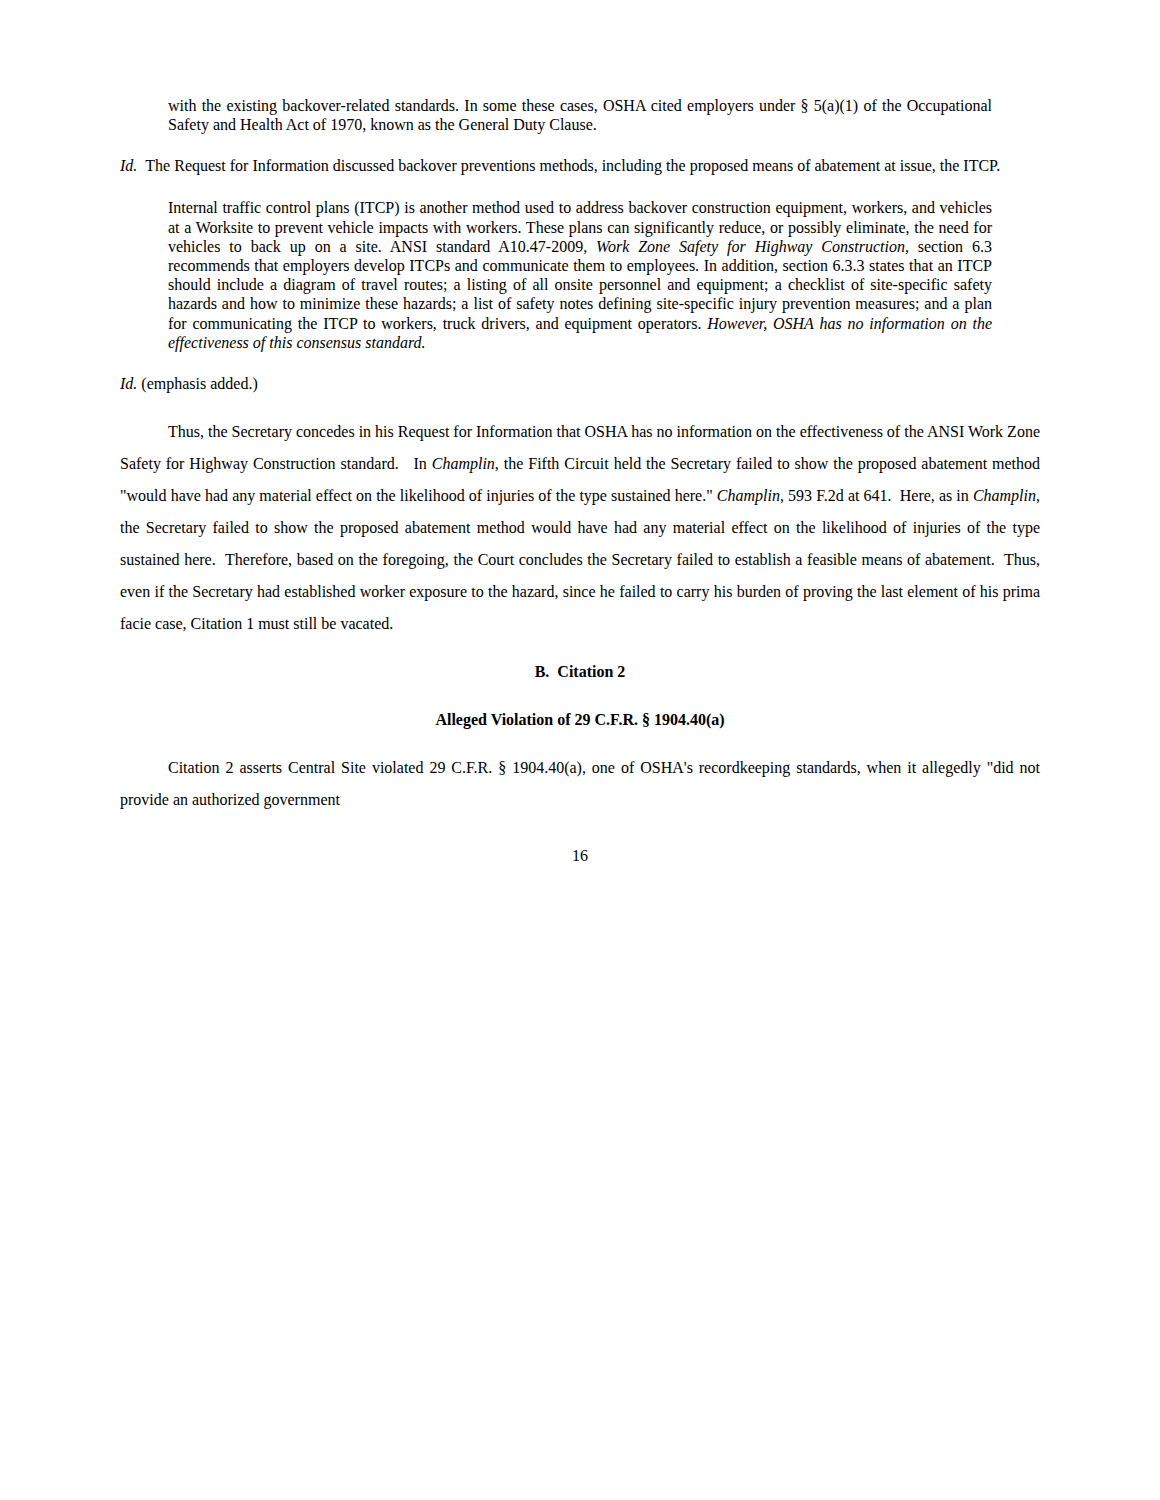with the existing backover-related standards. In some these cases, OSHA cited employers under § 5(a)(1) of the Occupational Safety and Health Act of 1970, known as the General Duty Clause.
Id. The Request for Information discussed backover preventions methods, including the proposed means of abatement at issue, the ITCP.
Internal traffic control plans (ITCP) is another method used to address backover construction equipment, workers, and vehicles at a Worksite to prevent vehicle impacts with workers. These plans can significantly reduce, or possibly eliminate, the need for vehicles to back up on a site. ANSI standard A10.47-2009, Work Zone Safety for Highway Construction, section 6.3 recommends that employers develop ITCPs and communicate them to employees. In addition, section 6.3.3 states that an ITCP should include a diagram of travel routes; a listing of all onsite personnel and equipment; a checklist of site-specific safety hazards and how to minimize these hazards; a list of safety notes defining site-specific injury prevention measures; and a plan for communicating the ITCP to workers, truck drivers, and equipment operators. However, OSHA has no information on the effectiveness of this consensus standard.
Id. (emphasis added.)
Thus, the Secretary concedes in his Request for Information that OSHA has no information on the effectiveness of the ANSI Work Zone Safety for Highway Construction standard. In Champlin, the Fifth Circuit held the Secretary failed to show the proposed abatement method "would have had any material effect on the likelihood of injuries of the type sustained here." Champlin, 593 F.2d at 641. Here, as in Champlin, the Secretary failed to show the proposed abatement method would have had any material effect on the likelihood of injuries of the type sustained here. Therefore, based on the foregoing, the Court concludes the Secretary failed to establish a feasible means of abatement. Thus, even if the Secretary had established worker exposure to the hazard, since he failed to carry his burden of proving the last element of his prima facie case, Citation 1 must still be vacated.
B. Citation 2
Alleged Violation of 29 C.F.R. § 1904.40(a)
Citation 2 asserts Central Site violated 29 C.F.R. § 1904.40(a), one of OSHA's recordkeeping standards, when it allegedly "did not provide an authorized government
16